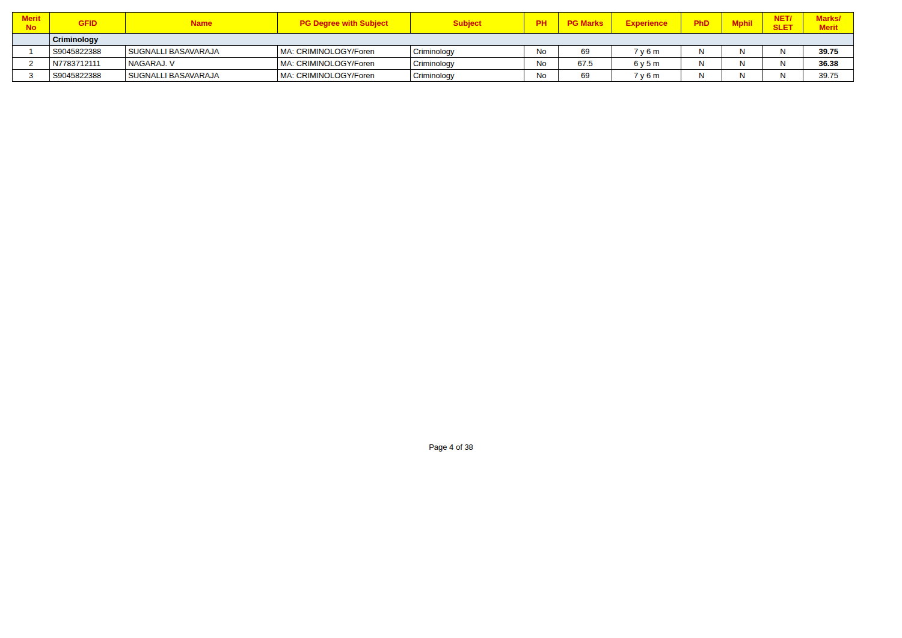| Merit No | GFID | Name | PG Degree with Subject | Subject | PH | PG Marks | Experience | PhD | Mphil | NET/ SLET | Marks/ Merit |
| --- | --- | --- | --- | --- | --- | --- | --- | --- | --- | --- | --- |
| | Criminology |
| 1 | S9045822388 | SUGNALLI BASAVARAJA | MA: CRIMINOLOGY/Foren | Criminology | No | 69 | 7 y 6 m | N | N | N | 39.75 |
| 2 | N7783712111 | NAGARAJ. V | MA: CRIMINOLOGY/Foren | Criminology | No | 67.5 | 6 y 5 m | N | N | N | 36.38 |
| 3 | S9045822388 | SUGNALLI BASAVARAJA | MA: CRIMINOLOGY/Foren | Criminology | No | 69 | 7 y 6 m | N | N | N | 39.75 |
Page 4 of 38